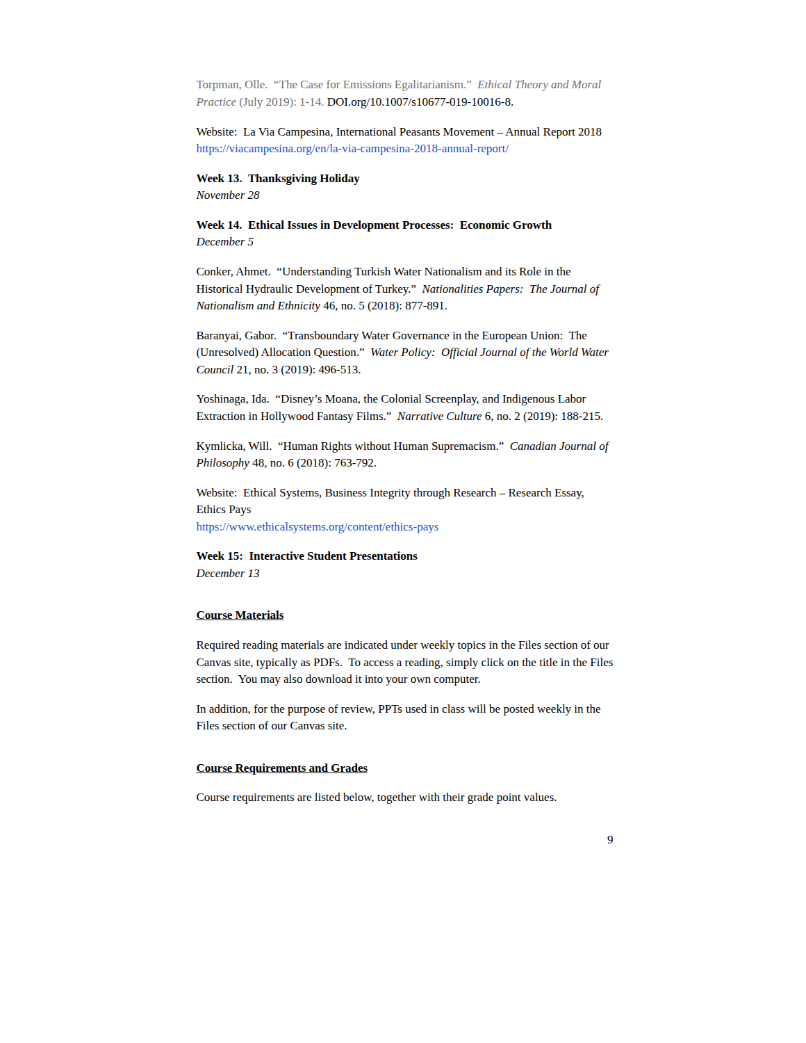Torpman, Olle. “The Case for Emissions Egalitarianism.” Ethical Theory and Moral Practice (July 2019): 1-14. DOI.org/10.1007/s10677-019-10016-8.
Website: La Via Campesina, International Peasants Movement – Annual Report 2018
https://viacampesina.org/en/la-via-campesina-2018-annual-report/
Week 13. Thanksgiving Holiday
November 28
Week 14. Ethical Issues in Development Processes: Economic Growth
December 5
Conker, Ahmet. “Understanding Turkish Water Nationalism and its Role in the Historical Hydraulic Development of Turkey.” Nationalities Papers: The Journal of Nationalism and Ethnicity 46, no. 5 (2018): 877-891.
Baranyai, Gabor. “Transboundary Water Governance in the European Union: The (Unresolved) Allocation Question.” Water Policy: Official Journal of the World Water Council 21, no. 3 (2019): 496-513.
Yoshinaga, Ida. “Disney’s Moana, the Colonial Screenplay, and Indigenous Labor Extraction in Hollywood Fantasy Films.” Narrative Culture 6, no. 2 (2019): 188-215.
Kymlicka, Will. “Human Rights without Human Supremacism.” Canadian Journal of Philosophy 48, no. 6 (2018): 763-792.
Website: Ethical Systems, Business Integrity through Research – Research Essay, Ethics Pays
https://www.ethicalsystems.org/content/ethics-pays
Week 15: Interactive Student Presentations
December 13
Course Materials
Required reading materials are indicated under weekly topics in the Files section of our Canvas site, typically as PDFs. To access a reading, simply click on the title in the Files section. You may also download it into your own computer.
In addition, for the purpose of review, PPTs used in class will be posted weekly in the Files section of our Canvas site.
Course Requirements and Grades
Course requirements are listed below, together with their grade point values.
9